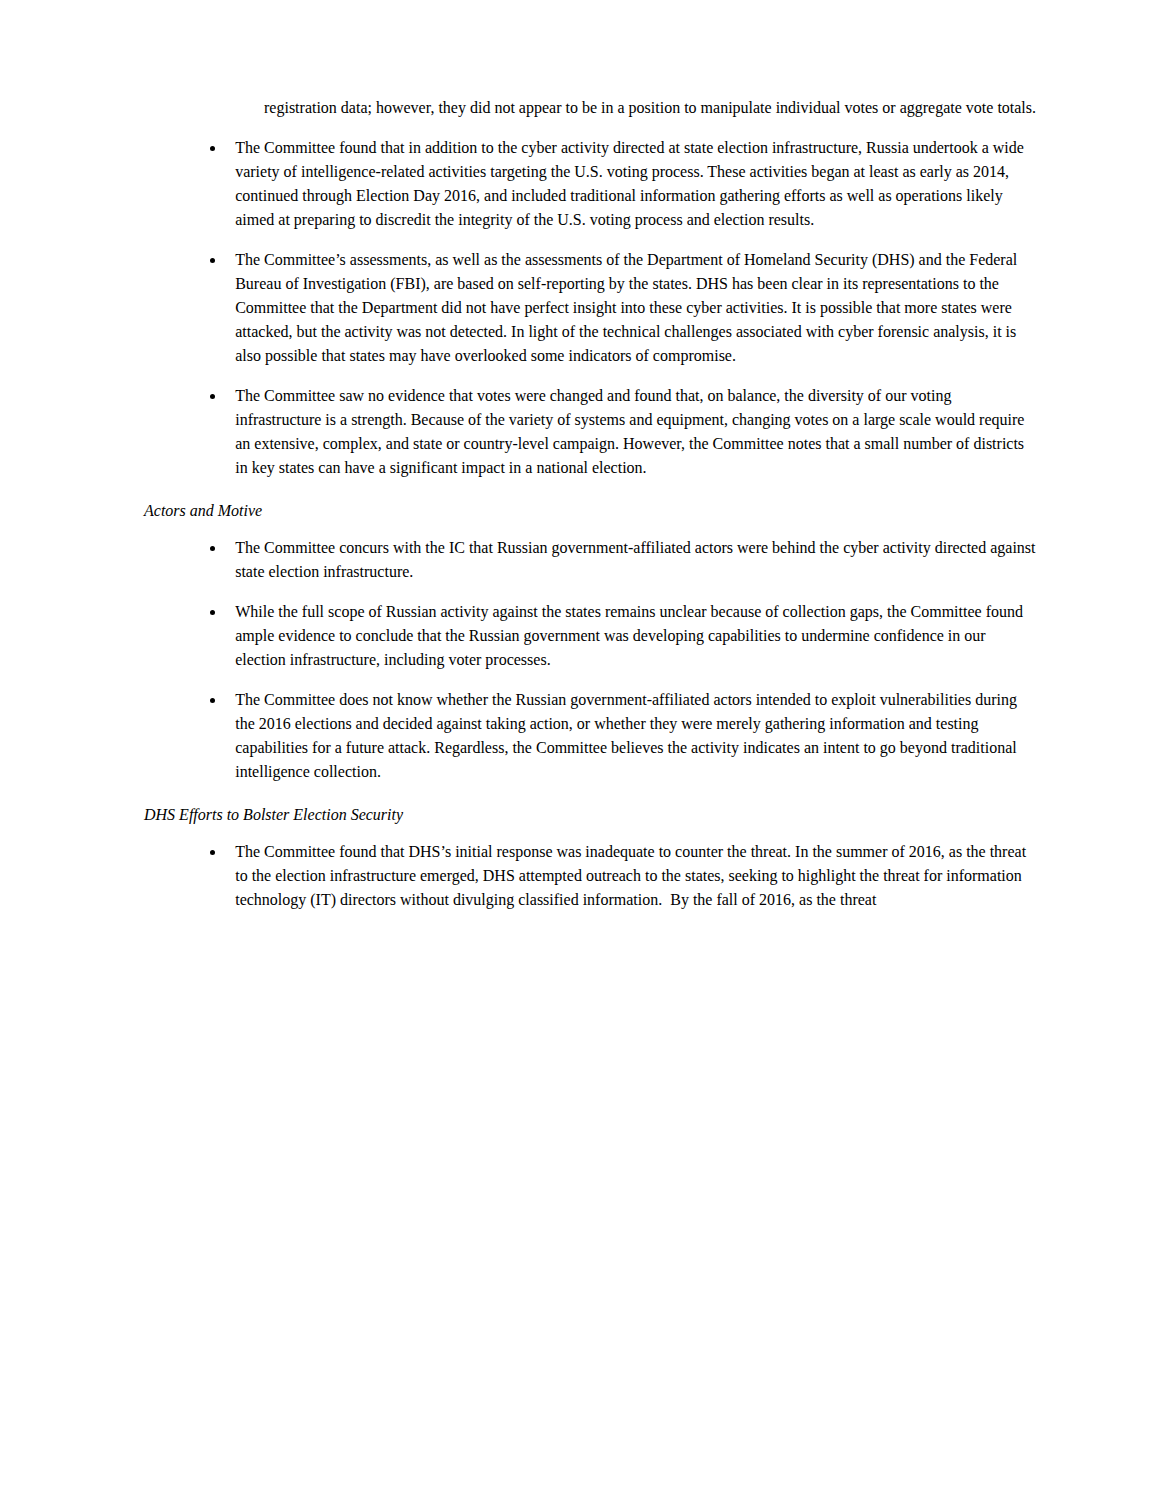registration data; however, they did not appear to be in a position to manipulate individual votes or aggregate vote totals.
The Committee found that in addition to the cyber activity directed at state election infrastructure, Russia undertook a wide variety of intelligence-related activities targeting the U.S. voting process. These activities began at least as early as 2014, continued through Election Day 2016, and included traditional information gathering efforts as well as operations likely aimed at preparing to discredit the integrity of the U.S. voting process and election results.
The Committee’s assessments, as well as the assessments of the Department of Homeland Security (DHS) and the Federal Bureau of Investigation (FBI), are based on self-reporting by the states. DHS has been clear in its representations to the Committee that the Department did not have perfect insight into these cyber activities. It is possible that more states were attacked, but the activity was not detected. In light of the technical challenges associated with cyber forensic analysis, it is also possible that states may have overlooked some indicators of compromise.
The Committee saw no evidence that votes were changed and found that, on balance, the diversity of our voting infrastructure is a strength. Because of the variety of systems and equipment, changing votes on a large scale would require an extensive, complex, and state or country-level campaign. However, the Committee notes that a small number of districts in key states can have a significant impact in a national election.
Actors and Motive
The Committee concurs with the IC that Russian government-affiliated actors were behind the cyber activity directed against state election infrastructure.
While the full scope of Russian activity against the states remains unclear because of collection gaps, the Committee found ample evidence to conclude that the Russian government was developing capabilities to undermine confidence in our election infrastructure, including voter processes.
The Committee does not know whether the Russian government-affiliated actors intended to exploit vulnerabilities during the 2016 elections and decided against taking action, or whether they were merely gathering information and testing capabilities for a future attack. Regardless, the Committee believes the activity indicates an intent to go beyond traditional intelligence collection.
DHS Efforts to Bolster Election Security
The Committee found that DHS’s initial response was inadequate to counter the threat. In the summer of 2016, as the threat to the election infrastructure emerged, DHS attempted outreach to the states, seeking to highlight the threat for information technology (IT) directors without divulging classified information. By the fall of 2016, as the threat